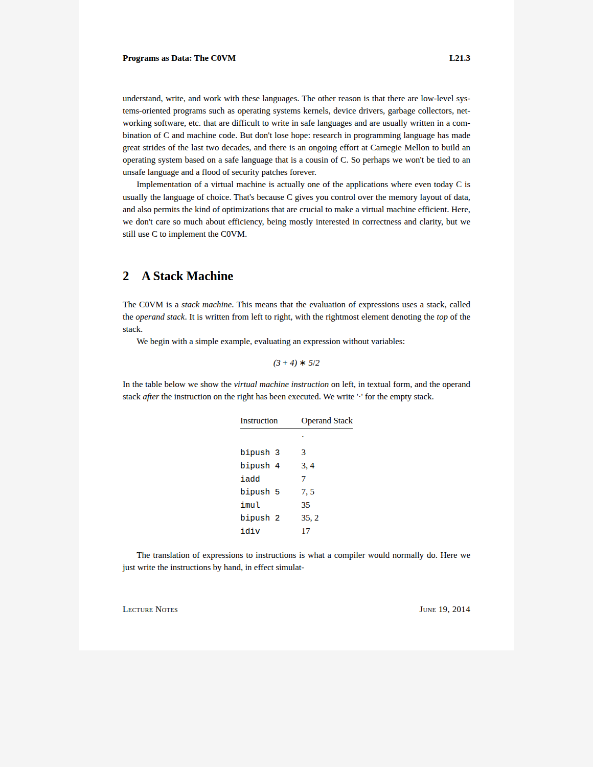Programs as Data: The C0VM L21.3
understand, write, and work with these languages. The other reason is that there are low-level systems-oriented programs such as operating systems kernels, device drivers, garbage collectors, networking software, etc. that are difficult to write in safe languages and are usually written in a combination of C and machine code. But don't lose hope: research in programming language has made great strides of the last two decades, and there is an ongoing effort at Carnegie Mellon to build an operating system based on a safe language that is a cousin of C. So perhaps we won't be tied to an unsafe language and a flood of security patches forever.
Implementation of a virtual machine is actually one of the applications where even today C is usually the language of choice. That's because C gives you control over the memory layout of data, and also permits the kind of optimizations that are crucial to make a virtual machine efficient. Here, we don't care so much about efficiency, being mostly interested in correctness and clarity, but we still use C to implement the C0VM.
2 A Stack Machine
The C0VM is a stack machine. This means that the evaluation of expressions uses a stack, called the operand stack. It is written from left to right, with the rightmost element denoting the top of the stack.
We begin with a simple example, evaluating an expression without variables:
(3 + 4) ∗ 5/2
In the table below we show the virtual machine instruction on left, in textual form, and the operand stack after the instruction on the right has been executed. We write '·' for the empty stack.
| Instruction | Operand Stack |
| --- | --- |
| | · |
| bipush 3 | 3 |
| bipush 4 | 3, 4 |
| iadd | 7 |
| bipush 5 | 7, 5 |
| imul | 35 |
| bipush 2 | 35, 2 |
| idiv | 17 |
The translation of expressions to instructions is what a compiler would normally do. Here we just write the instructions by hand, in effect simulat-
Lecture Notes June 19, 2014